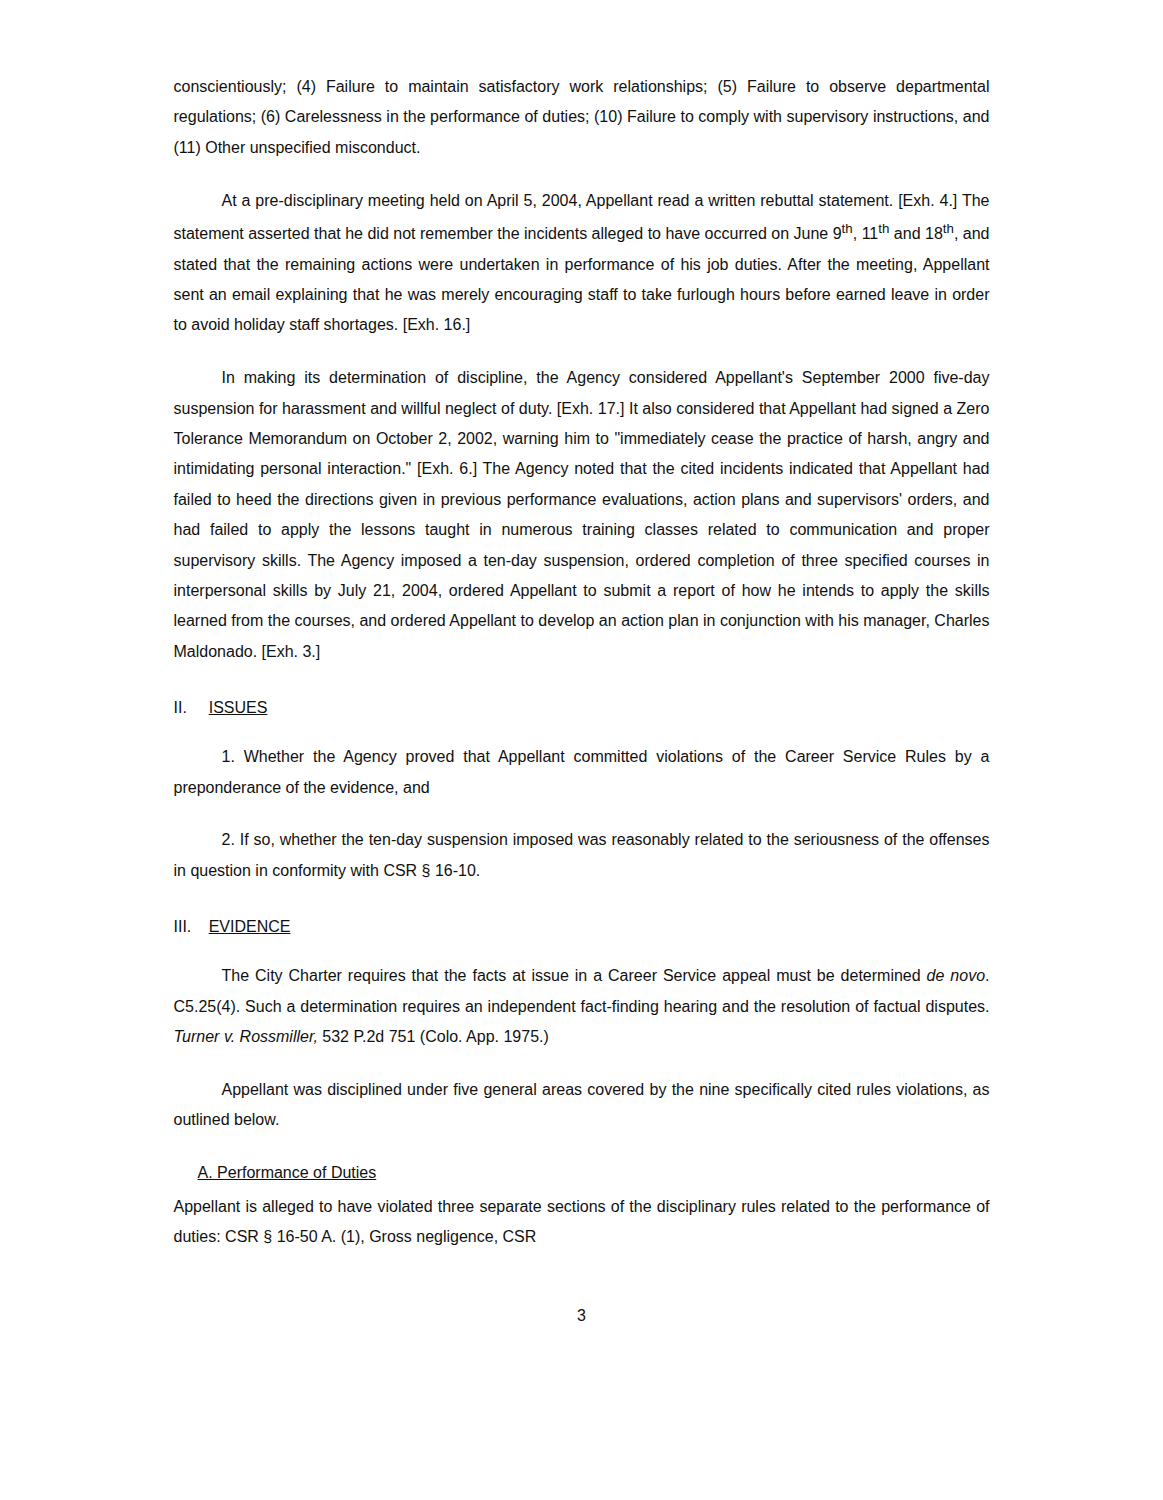conscientiously; (4) Failure to maintain satisfactory work relationships; (5) Failure to observe departmental regulations; (6) Carelessness in the performance of duties; (10) Failure to comply with supervisory instructions, and (11) Other unspecified misconduct.
At a pre-disciplinary meeting held on April 5, 2004, Appellant read a written rebuttal statement. [Exh. 4.] The statement asserted that he did not remember the incidents alleged to have occurred on June 9th, 11th and 18th, and stated that the remaining actions were undertaken in performance of his job duties. After the meeting, Appellant sent an email explaining that he was merely encouraging staff to take furlough hours before earned leave in order to avoid holiday staff shortages. [Exh. 16.]
In making its determination of discipline, the Agency considered Appellant's September 2000 five-day suspension for harassment and willful neglect of duty. [Exh. 17.] It also considered that Appellant had signed a Zero Tolerance Memorandum on October 2, 2002, warning him to "immediately cease the practice of harsh, angry and intimidating personal interaction." [Exh. 6.] The Agency noted that the cited incidents indicated that Appellant had failed to heed the directions given in previous performance evaluations, action plans and supervisors' orders, and had failed to apply the lessons taught in numerous training classes related to communication and proper supervisory skills. The Agency imposed a ten-day suspension, ordered completion of three specified courses in interpersonal skills by July 21, 2004, ordered Appellant to submit a report of how he intends to apply the skills learned from the courses, and ordered Appellant to develop an action plan in conjunction with his manager, Charles Maldonado. [Exh. 3.]
II. ISSUES
1. Whether the Agency proved that Appellant committed violations of the Career Service Rules by a preponderance of the evidence, and
2. If so, whether the ten-day suspension imposed was reasonably related to the seriousness of the offenses in question in conformity with CSR § 16-10.
III. EVIDENCE
The City Charter requires that the facts at issue in a Career Service appeal must be determined de novo. C5.25(4). Such a determination requires an independent fact-finding hearing and the resolution of factual disputes. Turner v. Rossmiller, 532 P.2d 751 (Colo. App. 1975.)
Appellant was disciplined under five general areas covered by the nine specifically cited rules violations, as outlined below.
A. Performance of Duties
Appellant is alleged to have violated three separate sections of the disciplinary rules related to the performance of duties: CSR § 16-50 A. (1), Gross negligence, CSR
3